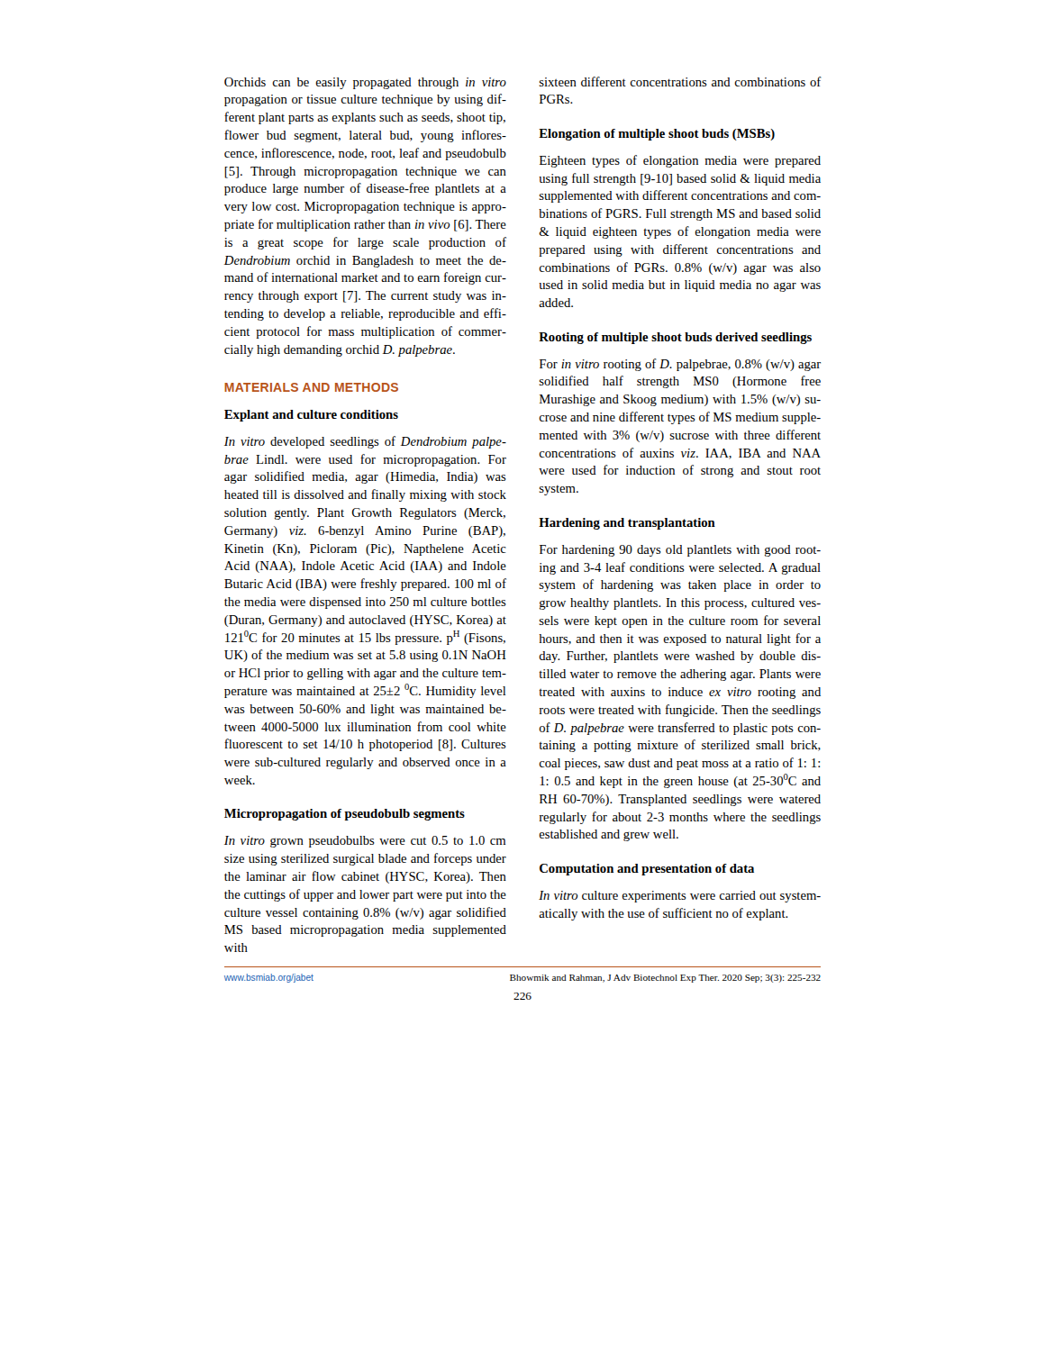Orchids can be easily propagated through in vitro propagation or tissue culture technique by using different plant parts as explants such as seeds, shoot tip, flower bud segment, lateral bud, young inflorescence, inflorescence, node, root, leaf and pseudobulb [5]. Through micropropagation technique we can produce large number of disease-free plantlets at a very low cost. Micropropagation technique is appropriate for multiplication rather than in vivo [6]. There is a great scope for large scale production of Dendrobium orchid in Bangladesh to meet the demand of international market and to earn foreign currency through export [7]. The current study was intending to develop a reliable, reproducible and efficient protocol for mass multiplication of commercially high demanding orchid D. palpebrae.
Materials and Methods
Explant and culture conditions
In vitro developed seedlings of Dendrobium palpebrae Lindl. were used for micropropagation. For agar solidified media, agar (Himedia, India) was heated till is dissolved and finally mixing with stock solution gently. Plant Growth Regulators (Merck, Germany) viz. 6-benzyl Amino Purine (BAP), Kinetin (Kn), Picloram (Pic), Napthelene Acetic Acid (NAA), Indole Acetic Acid (IAA) and Indole Butaric Acid (IBA) were freshly prepared. 100 ml of the media were dispensed into 250 ml culture bottles (Duran, Germany) and autoclaved (HYSC, Korea) at 1210C for 20 minutes at 15 lbs pressure. pH (Fisons, UK) of the medium was set at 5.8 using 0.1N NaOH or HCl prior to gelling with agar and the culture temperature was maintained at 25±2 0C. Humidity level was between 50-60% and light was maintained between 4000-5000 lux illumination from cool white fluorescent to set 14/10 h photoperiod [8]. Cultures were sub-cultured regularly and observed once in a week.
Micropropagation of pseudobulb segments
In vitro grown pseudobulbs were cut 0.5 to 1.0 cm size using sterilized surgical blade and forceps under the laminar air flow cabinet (HYSC, Korea). Then the cuttings of upper and lower part were put into the culture vessel containing 0.8% (w/v) agar solidified MS based micropropagation media supplemented with
sixteen different concentrations and combinations of PGRs.
Elongation of multiple shoot buds (MSBs)
Eighteen types of elongation media were prepared using full strength [9-10] based solid & liquid media supplemented with different concentrations and combinations of PGRS. Full strength MS and based solid & liquid eighteen types of elongation media were prepared using with different concentrations and combinations of PGRs. 0.8% (w/v) agar was also used in solid media but in liquid media no agar was added.
Rooting of multiple shoot buds derived seedlings
For in vitro rooting of D. palpebrae, 0.8% (w/v) agar solidified half strength MS0 (Hormone free Murashige and Skoog medium) with 1.5% (w/v) sucrose and nine different types of MS medium supplemented with 3% (w/v) sucrose with three different concentrations of auxins viz. IAA, IBA and NAA were used for induction of strong and stout root system.
Hardening and transplantation
For hardening 90 days old plantlets with good rooting and 3-4 leaf conditions were selected. A gradual system of hardening was taken place in order to grow healthy plantlets. In this process, cultured vessels were kept open in the culture room for several hours, and then it was exposed to natural light for a day. Further, plantlets were washed by double distilled water to remove the adhering agar. Plants were treated with auxins to induce ex vitro rooting and roots were treated with fungicide. Then the seedlings of D. palpebrae were transferred to plastic pots containing a potting mixture of sterilized small brick, coal pieces, saw dust and peat moss at a ratio of 1: 1: 1: 0.5 and kept in the green house (at 25-300C and RH 60-70%). Transplanted seedlings were watered regularly for about 2-3 months where the seedlings established and grew well.
Computation and presentation of data
In vitro culture experiments were carried out systematically with the use of sufficient no of explant.
www.bsmiab.org/jabet
Bhowmik and Rahman, J Adv Biotechnol Exp Ther. 2020 Sep; 3(3): 225-232
226